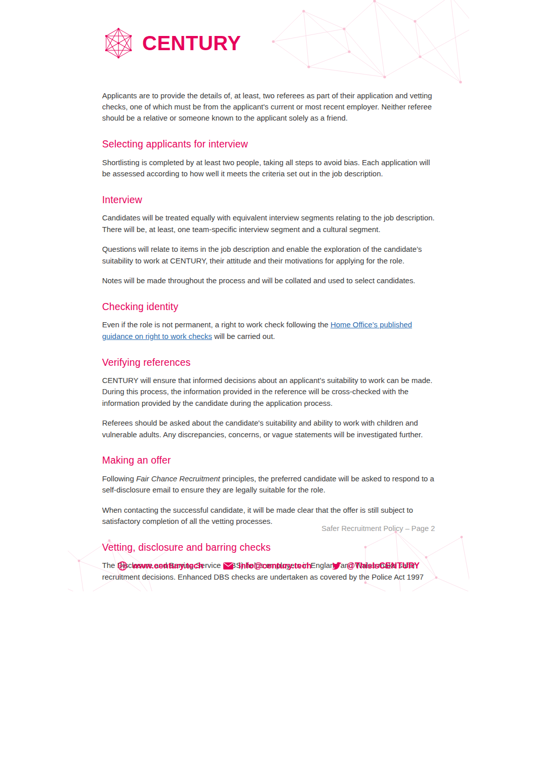CENTURY
Applicants are to provide the details of, at least, two referees as part of their application and vetting checks, one of which must be from the applicant's current or most recent employer. Neither referee should be a relative or someone known to the applicant solely as a friend.
Selecting applicants for interview
Shortlisting is completed by at least two people, taking all steps to avoid bias. Each application will be assessed according to how well it meets the criteria set out in the job description.
Interview
Candidates will be treated equally with equivalent interview segments relating to the job description. There will be, at least, one team-specific interview segment and a cultural segment.
Questions will relate to items in the job description and enable the exploration of the candidate’s suitability to work at CENTURY, their attitude and their motivations for applying for the role.
Notes will be made throughout the process and will be collated and used to select candidates.
Checking identity
Even if the role is not permanent, a right to work check following the Home Office’s published guidance on right to work checks will be carried out.
Verifying references
CENTURY will ensure that informed decisions about an applicant’s suitability to work can be made. During this process, the information provided in the reference will be cross-checked with the information provided by the candidate during the application process.
Referees should be asked about the candidate's suitability and ability to work with children and vulnerable adults. Any discrepancies, concerns, or vague statements will be investigated further.
Making an offer
Following Fair Chance Recruitment principles, the preferred candidate will be asked to respond to a self-disclosure email to ensure they are legally suitable for the role.
When contacting the successful candidate, it will be made clear that the offer is still subject to satisfactory completion of all the vetting processes.
Vetting, disclosure and barring checks
The Disclosure and Barring Service (DBS) helps employers in England and Wales make safer recruitment decisions. Enhanced DBS checks are undertaken as covered by the Police Act 1997
Safer Recruitment Policy – Page 2
www.century.tech info@century.tech @ThisIsCENTURY